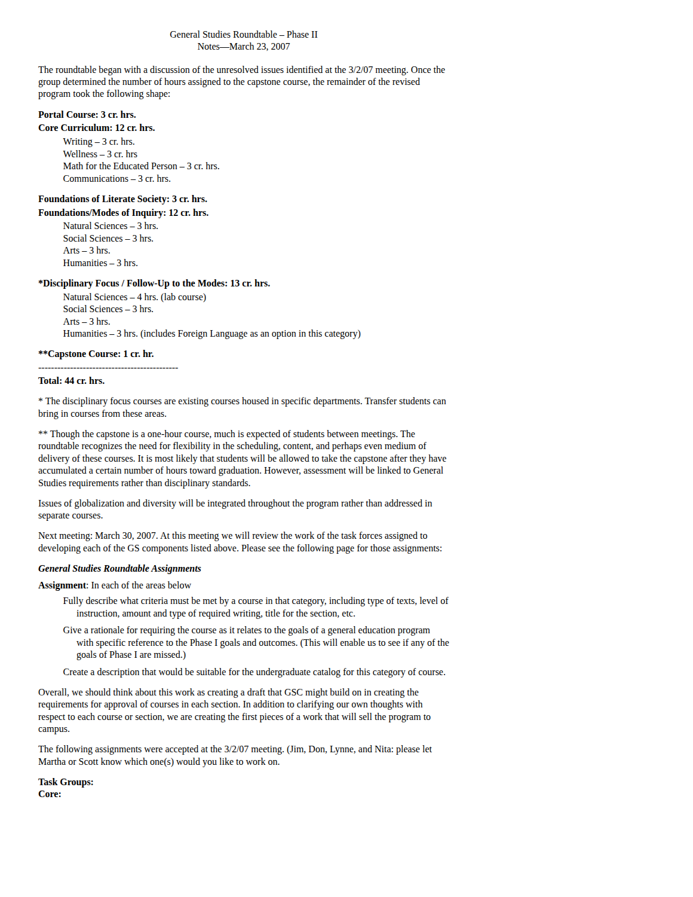General Studies Roundtable – Phase II Notes—March 23, 2007
The roundtable began with a discussion of the unresolved issues identified at the 3/2/07 meeting. Once the group determined the number of hours assigned to the capstone course, the remainder of the revised program took the following shape:
Portal Course: 3 cr. hrs.
Core Curriculum: 12 cr. hrs.
Writing – 3 cr. hrs.
Wellness – 3 cr. hrs
Math for the Educated Person – 3 cr. hrs.
Communications – 3 cr. hrs.
Foundations of Literate Society: 3 cr. hrs.
Foundations/Modes of Inquiry: 12 cr. hrs.
Natural Sciences – 3 hrs.
Social Sciences – 3 hrs.
Arts – 3 hrs.
Humanities – 3 hrs.
*Disciplinary Focus / Follow-Up to the Modes: 13 cr. hrs.
Natural Sciences – 4 hrs. (lab course)
Social Sciences – 3 hrs.
Arts – 3 hrs.
Humanities – 3 hrs. (includes Foreign Language as an option in this category)
**Capstone Course: 1 cr. hr.
--------------------------------------------
Total: 44 cr. hrs.
* The disciplinary focus courses are existing courses housed in specific departments. Transfer students can bring in courses from these areas.
** Though the capstone is a one-hour course, much is expected of students between meetings. The roundtable recognizes the need for flexibility in the scheduling, content, and perhaps even medium of delivery of these courses. It is most likely that students will be allowed to take the capstone after they have accumulated a certain number of hours toward graduation. However, assessment will be linked to General Studies requirements rather than disciplinary standards.
Issues of globalization and diversity will be integrated throughout the program rather than addressed in separate courses.
Next meeting: March 30, 2007. At this meeting we will review the work of the task forces assigned to developing each of the GS components listed above. Please see the following page for those assignments:
General Studies Roundtable Assignments
Assignment: In each of the areas below
Fully describe what criteria must be met by a course in that category, including type of texts, level of instruction, amount and type of required writing, title for the section, etc.
Give a rationale for requiring the course as it relates to the goals of a general education program with specific reference to the Phase I goals and outcomes. (This will enable us to see if any of the goals of Phase I are missed.)
Create a description that would be suitable for the undergraduate catalog for this category of course.
Overall, we should think about this work as creating a draft that GSC might build on in creating the requirements for approval of courses in each section. In addition to clarifying our own thoughts with respect to each course or section, we are creating the first pieces of a work that will sell the program to campus.
The following assignments were accepted at the 3/2/07 meeting. (Jim, Don, Lynne, and Nita: please let Martha or Scott know which one(s) would you like to work on.
Task Groups:
Core: